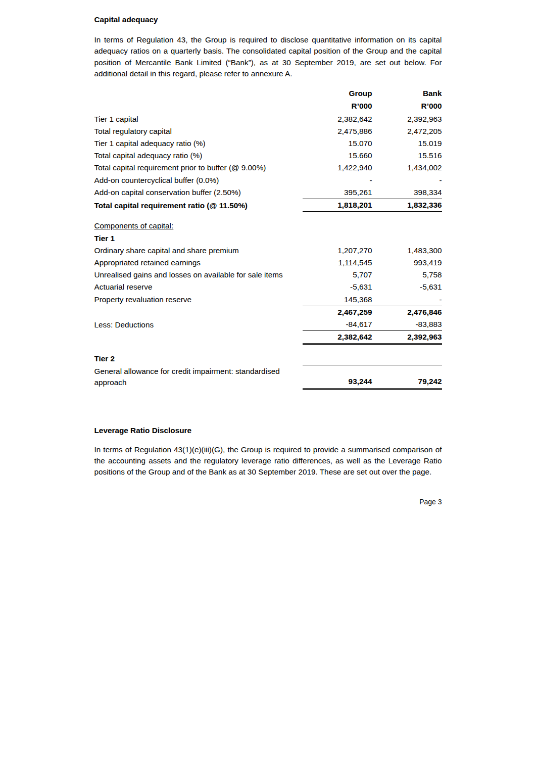Capital adequacy
In terms of Regulation 43, the Group is required to disclose quantitative information on its capital adequacy ratios on a quarterly basis. The consolidated capital position of the Group and the capital position of Mercantile Bank Limited (“Bank”), as at 30 September 2019, are set out below. For additional detail in this regard, please refer to annexure A.
| | Group | Bank |
| | R’000 | R’000 |
| Tier 1 capital | 2,382,642 | 2,392,963 |
| Total regulatory capital | 2,475,886 | 2,472,205 |
| Tier 1 capital adequacy ratio (%) | 15.070 | 15.019 |
| Total capital adequacy ratio (%) | 15.660 | 15.516 |
| Total capital requirement prior to buffer (@ 9.00%) | 1,422,940 | 1,434,002 |
| Add-on countercyclical buffer (0.0%) | - | - |
| Add-on capital conservation buffer (2.50%) | 395,261 | 398,334 |
| Total capital requirement ratio (@ 11.50%) | 1,818,201 | 1,832,336 |
| Components of capital: | | |
| Tier 1 | | |
| Ordinary share capital and share premium | 1,207,270 | 1,483,300 |
| Appropriated retained earnings | 1,114,545 | 993,419 |
| Unrealised gains and losses on available for sale items | 5,707 | 5,758 |
| Actuarial reserve | -5,631 | -5,631 |
| Property revaluation reserve | 145,368 | - |
| | 2,467,259 | 2,476,846 |
| Less: Deductions | -84,617 | -83,883 |
| | 2,382,642 | 2,392,963 |
| Tier 2 | | |
| General allowance for credit impairment: standardised approach | 93,244 | 79,242 |
Leverage Ratio Disclosure
In terms of Regulation 43(1)(e)(iii)(G), the Group is required to provide a summarised comparison of the accounting assets and the regulatory leverage ratio differences, as well as the Leverage Ratio positions of the Group and of the Bank as at 30 September 2019. These are set out over the page.
Page 3